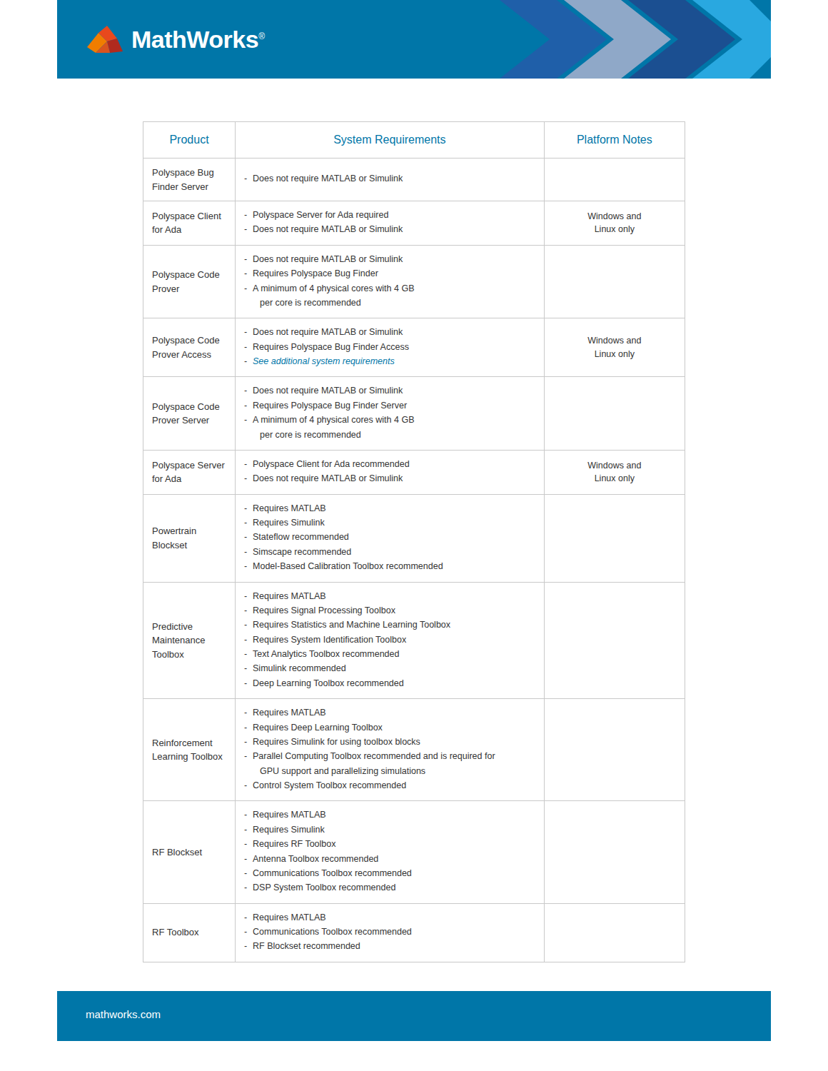MathWorks®
| Product | System Requirements | Platform Notes |
| --- | --- | --- |
| Polyspace Bug Finder Server | Does not require MATLAB or Simulink | |
| Polyspace Client for Ada | Polyspace Server for Ada required Does not require MATLAB or Simulink | Windows and Linux only |
| Polyspace Code Prover | Does not require MATLAB or Simulink Requires Polyspace Bug Finder A minimum of 4 physical cores with 4 GB per core is recommended | |
| Polyspace Code Prover Access | Does not require MATLAB or Simulink Requires Polyspace Bug Finder Access See additional system requirements | Windows and Linux only |
| Polyspace Code Prover Server | Does not require MATLAB or Simulink Requires Polyspace Bug Finder Server A minimum of 4 physical cores with 4 GB per core is recommended | |
| Polyspace Server for Ada | Polyspace Client for Ada recommended Does not require MATLAB or Simulink | Windows and Linux only |
| Powertrain Blockset | Requires MATLAB Requires Simulink Stateflow recommended Simscape recommended Model-Based Calibration Toolbox recommended | |
| Predictive Maintenance Toolbox | Requires MATLAB Requires Signal Processing Toolbox Requires Statistics and Machine Learning Toolbox Requires System Identification Toolbox Text Analytics Toolbox recommended Simulink recommended Deep Learning Toolbox recommended | |
| Reinforcement Learning Toolbox | Requires MATLAB Requires Deep Learning Toolbox Requires Simulink for using toolbox blocks Parallel Computing Toolbox recommended and is required for GPU support and parallelizing simulations Control System Toolbox recommended | |
| RF Blockset | Requires MATLAB Requires Simulink Requires RF Toolbox Antenna Toolbox recommended Communications Toolbox recommended DSP System Toolbox recommended | |
| RF Toolbox | Requires MATLAB Communications Toolbox recommended RF Blockset recommended | |
mathworks.com